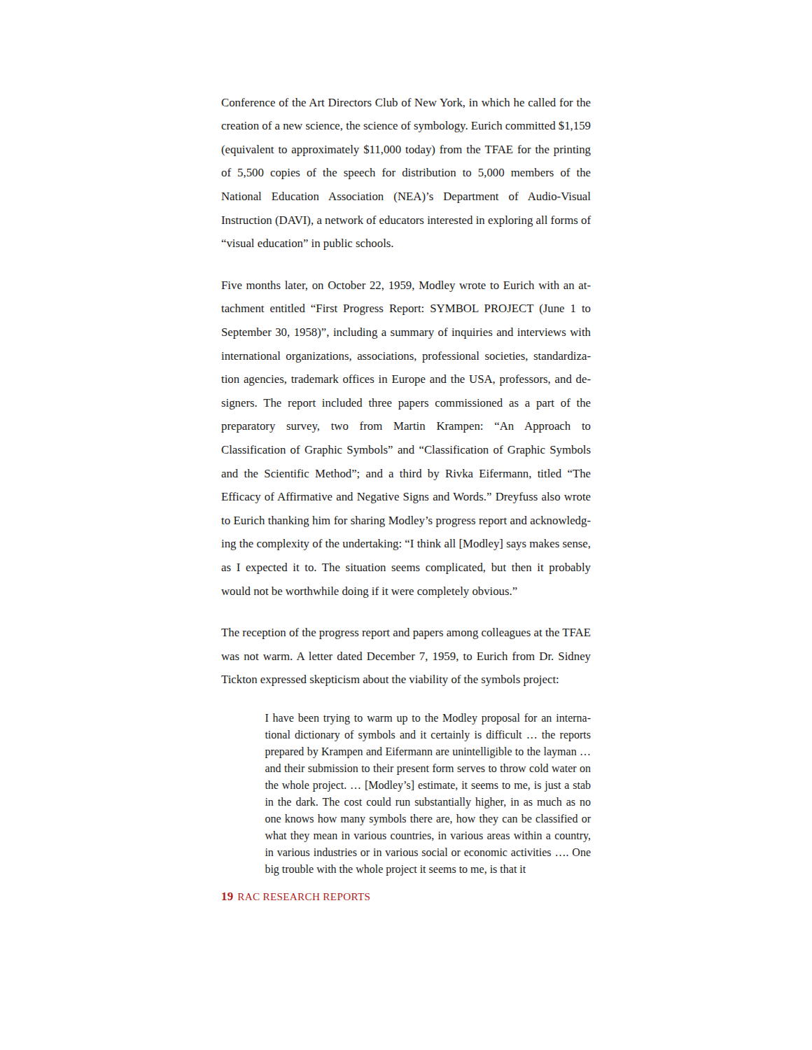Conference of the Art Directors Club of New York, in which he called for the creation of a new science, the science of symbology. Eurich committed $1,159 (equivalent to approximately $11,000 today) from the TFAE for the printing of 5,500 copies of the speech for distribution to 5,000 members of the National Education Association (NEA)’s Department of Audio-Visual Instruction (DAVI), a network of educators interested in exploring all forms of “visual education” in public schools.
Five months later, on October 22, 1959, Modley wrote to Eurich with an attachment entitled “First Progress Report: SYMBOL PROJECT (June 1 to September 30, 1958)”, including a summary of inquiries and interviews with international organizations, associations, professional societies, standardization agencies, trademark offices in Europe and the USA, professors, and designers. The report included three papers commissioned as a part of the preparatory survey, two from Martin Krampen: “An Approach to Classification of Graphic Symbols” and “Classification of Graphic Symbols and the Scientific Method”; and a third by Rivka Eifermann, titled “The Efficacy of Affirmative and Negative Signs and Words.” Dreyfuss also wrote to Eurich thanking him for sharing Modley’s progress report and acknowledging the complexity of the undertaking: “I think all [Modley] says makes sense, as I expected it to. The situation seems complicated, but then it probably would not be worthwhile doing if it were completely obvious.”
The reception of the progress report and papers among colleagues at the TFAE was not warm. A letter dated December 7, 1959, to Eurich from Dr. Sidney Tickton expressed skepticism about the viability of the symbols project:
I have been trying to warm up to the Modley proposal for an international dictionary of symbols and it certainly is difficult … the reports prepared by Krampen and Eifermann are unintelligible to the layman … and their submission to their present form serves to throw cold water on the whole project. … [Modley’s] estimate, it seems to me, is just a stab in the dark. The cost could run substantially higher, in as much as no one knows how many symbols there are, how they can be classified or what they mean in various countries, in various areas within a country, in various industries or in various social or economic activities …. One big trouble with the whole project it seems to me, is that it
19 RAC RESEARCH REPORTS